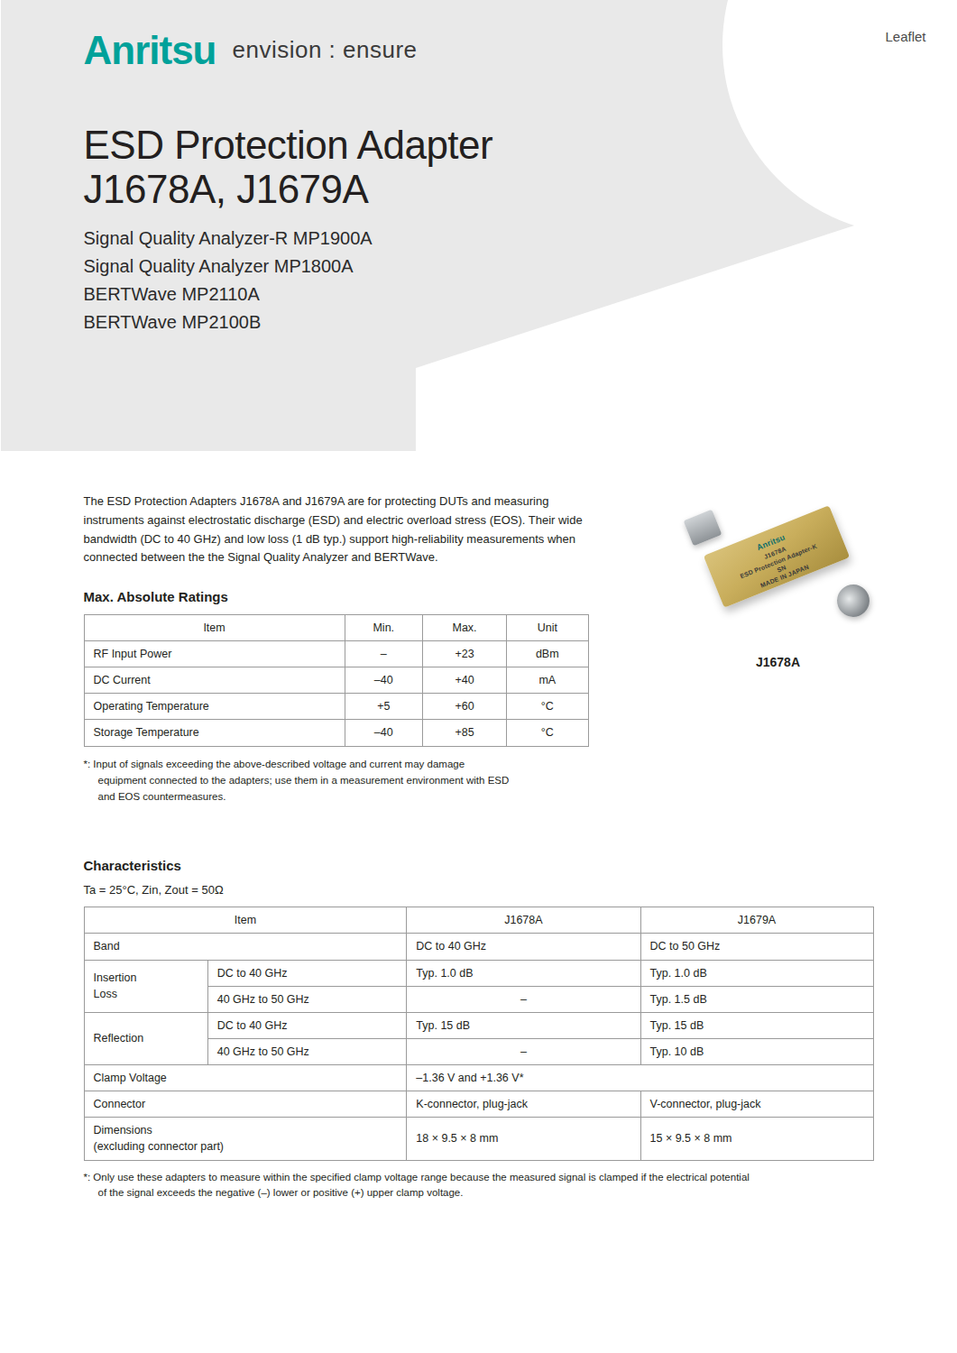Leaflet
Anritsu envision : ensure
ESD Protection Adapter
J1678A, J1679A
Signal Quality Analyzer-R MP1900A
Signal Quality Analyzer MP1800A
BERTWave MP2110A
BERTWave MP2100B
The ESD Protection Adapters J1678A and J1679A are for protecting DUTs and measuring instruments against electrostatic discharge (ESD) and electric overload stress (EOS). Their wide bandwidth (DC to 40 GHz) and low loss (1 dB typ.) support high-reliability measurements when connected between the the Signal Quality Analyzer and BERTWave.
Max. Absolute Ratings
| Item | Min. | Max. | Unit |
| --- | --- | --- | --- |
| RF Input Power | – | +23 | dBm |
| DC Current | –40 | +40 | mA |
| Operating Temperature | +5 | +60 | °C |
| Storage Temperature | –40 | +85 | °C |
*: Input of signals exceeding the above-described voltage and current may damage equipment connected to the adapters; use them in a measurement environment with ESD and EOS countermeasures.
Anritsu J1678A
ESD Protection Adapter-K
SN
MADE IN JAPAN
J1678A
Characteristics
Ta = 25°C, Zin, Zout = 50Ω
| Item | J1678A | J1679A |
| --- | --- | --- |
| Band | DC to 40 GHz | DC to 50 GHz |
| Insertion Loss | DC to 40 GHz | Typ. 1.0 dB | Typ. 1.0 dB |
| 40 GHz to 50 GHz | – | Typ. 1.5 dB |
| Reflection | DC to 40 GHz | Typ. 15 dB | Typ. 15 dB |
| 40 GHz to 50 GHz | – | Typ. 10 dB |
| Clamp Voltage | –1.36 V and +1.36 V* |
| Connector | K-connector, plug-jack | V-connector, plug-jack |
| Dimensions (excluding connector part) | 18 × 9.5 × 8 mm | 15 × 9.5 × 8 mm |
*: Only use these adapters to measure within the specified clamp voltage range because the measured signal is clamped if the electrical potential of the signal exceeds the negative (–) lower or positive (+) upper clamp voltage.